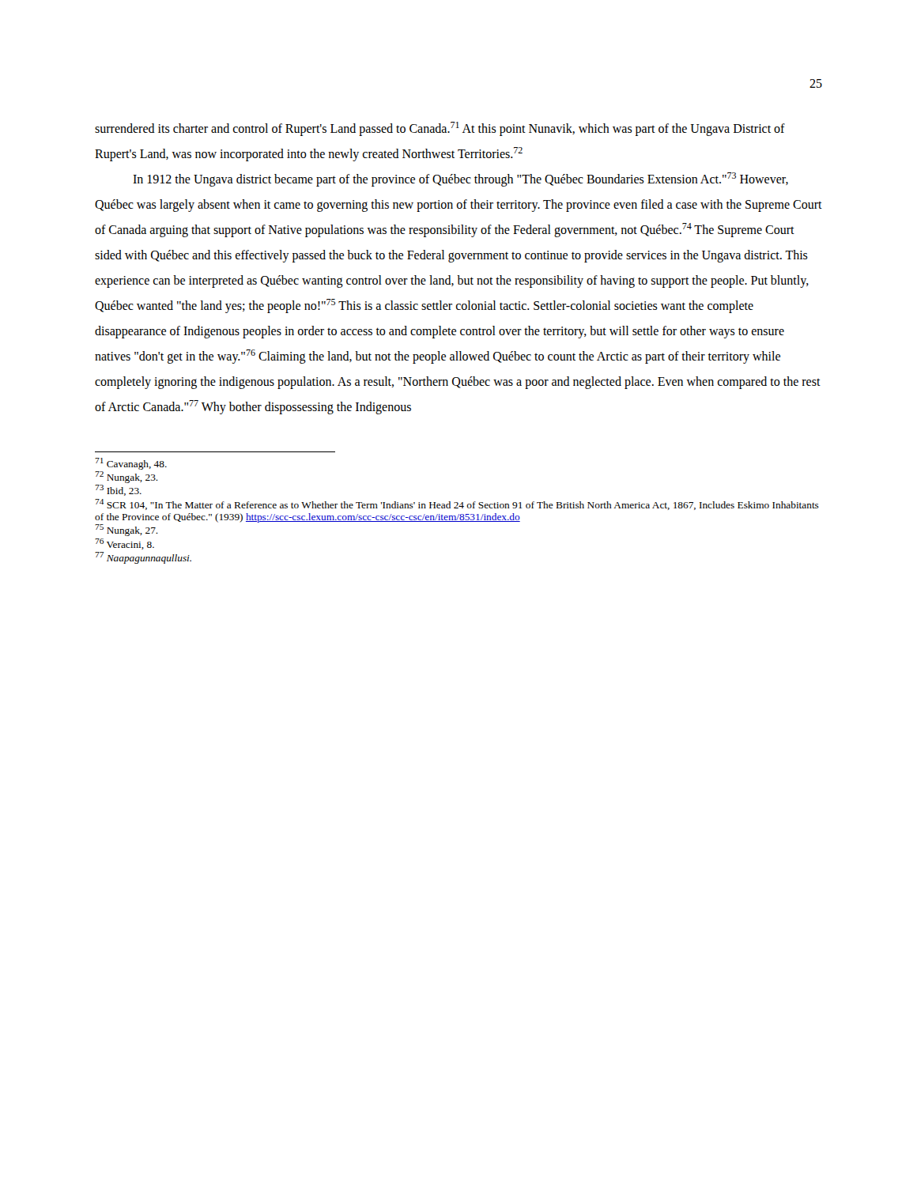25
surrendered its charter and control of Rupert's Land passed to Canada.71 At this point Nunavik, which was part of the Ungava District of Rupert's Land, was now incorporated into the newly created Northwest Territories.72
In 1912 the Ungava district became part of the province of Québec through "The Québec Boundaries Extension Act."73 However, Québec was largely absent when it came to governing this new portion of their territory. The province even filed a case with the Supreme Court of Canada arguing that support of Native populations was the responsibility of the Federal government, not Québec.74 The Supreme Court sided with Québec and this effectively passed the buck to the Federal government to continue to provide services in the Ungava district. This experience can be interpreted as Québec wanting control over the land, but not the responsibility of having to support the people. Put bluntly, Québec wanted "the land yes; the people no!"75 This is a classic settler colonial tactic. Settler-colonial societies want the complete disappearance of Indigenous peoples in order to access to and complete control over the territory, but will settle for other ways to ensure natives "don't get in the way."76 Claiming the land, but not the people allowed Québec to count the Arctic as part of their territory while completely ignoring the indigenous population. As a result, "Northern Québec was a poor and neglected place. Even when compared to the rest of Arctic Canada."77 Why bother dispossessing the Indigenous
71 Cavanagh, 48.
72 Nungak, 23.
73 Ibid, 23.
74 SCR 104, "In The Matter of a Reference as to Whether the Term 'Indians' in Head 24 of Section 91 of The British North America Act, 1867, Includes Eskimo Inhabitants of the Province of Québec." (1939) https://scc-csc.lexum.com/scc-csc/scc-csc/en/item/8531/index.do
75 Nungak, 27.
76 Veracini, 8.
77 Naapagunnaqullusi.